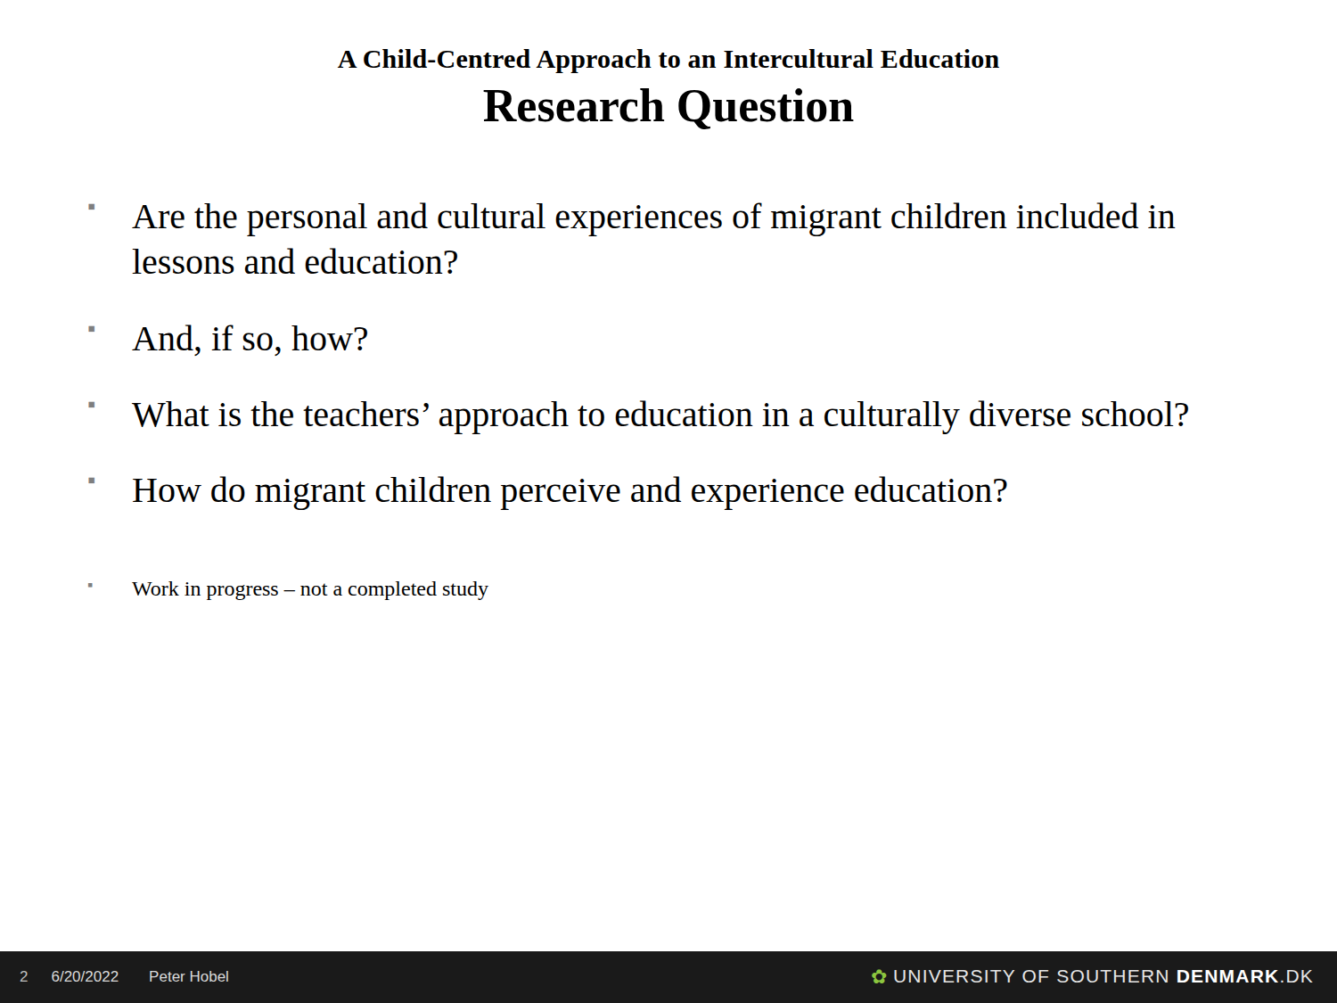A Child-Centred Approach to an Intercultural Education
Research Question
Are the personal and cultural experiences of migrant children included in lessons and education?
And, if so, how?
What is the teachers’ approach to education in a culturally diverse school?
How do migrant children perceive and experience education?
Work in progress – not a completed study
26/20/2022 Peter Hobel
✿UNIVERSITY OF SOUTHERN DENMARK.DK